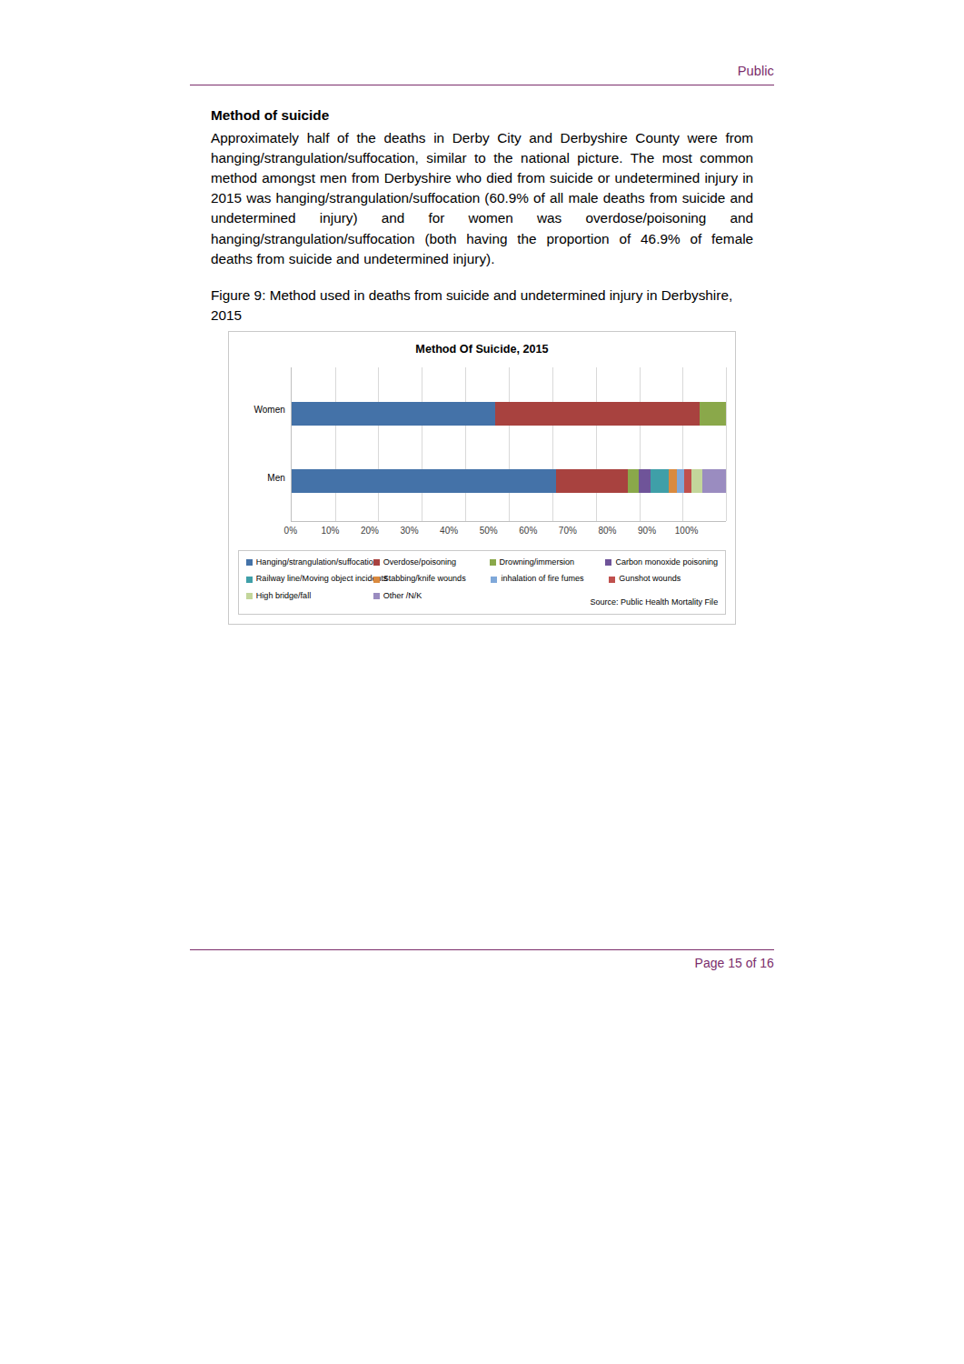Public
Method of suicide
Approximately half of the deaths in Derby City and Derbyshire County were from hanging/strangulation/suffocation, similar to the national picture. The most common method amongst men from Derbyshire who died from suicide or undetermined injury in 2015 was hanging/strangulation/suffocation (60.9% of all male deaths from suicide and undetermined injury) and for women was overdose/poisoning and hanging/strangulation/suffocation (both having the proportion of 46.9% of female deaths from suicide and undetermined injury).
Figure 9: Method used in deaths from suicide and undetermined injury in Derbyshire, 2015
Method Of Suicide, 2015
Women Men
0% 10% 20% 30% 40% 50% 60% 70% 80% 90% 100%
Hanging/strangulation/suffocation
Overdose/poisoning
Drowning/immersion
Carbon monoxide poisoning
Railway line/Moving object incidents
Stabbing/knife wounds
inhalation of fire fumes
Gunshot wounds
High bridge/fall
Other /N/K
Source: Public Health Mortality File
Page 15 of 16